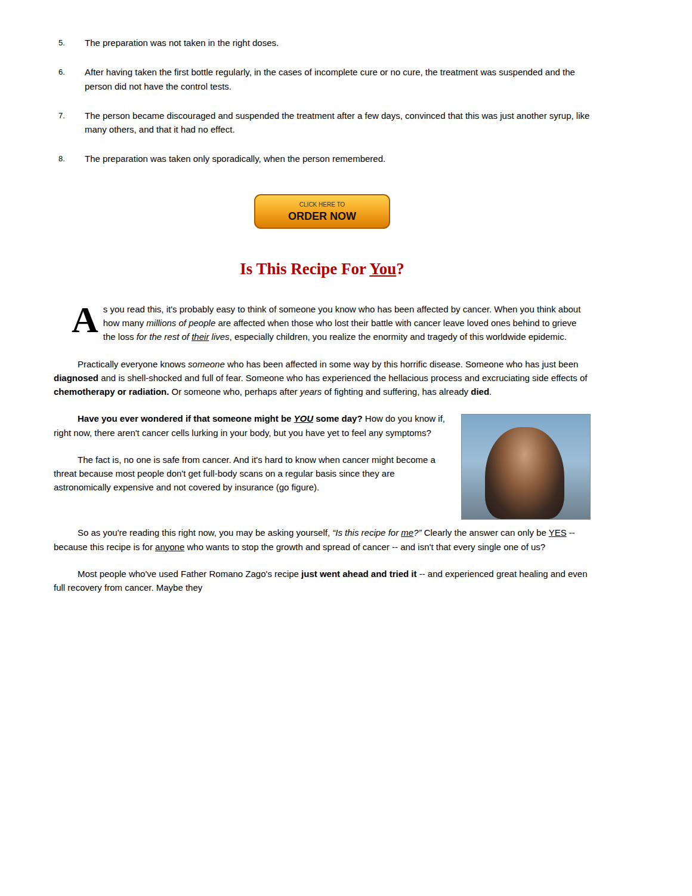5. The preparation was not taken in the right doses.
6. After having taken the first bottle regularly, in the cases of incomplete cure or no cure, the treatment was suspended and the person did not have the control tests.
7. The person became discouraged and suspended the treatment after a few days, convinced that this was just another syrup, like many others, and that it had no effect.
8. The preparation was taken only sporadically, when the person remembered.
Is This Recipe For You?
As you read this, it's probably easy to think of someone you know who has been affected by cancer. When you think about how many millions of people are affected when those who lost their battle with cancer leave loved ones behind to grieve the loss for the rest of their lives, especially children, you realize the enormity and tragedy of this worldwide epidemic.
Practically everyone knows someone who has been affected in some way by this horrific disease. Someone who has just been diagnosed and is shell-shocked and full of fear. Someone who has experienced the hellacious process and excruciating side effects of chemotherapy or radiation. Or someone who, perhaps after years of fighting and suffering, has already died.
Have you ever wondered if that someone might be YOU some day? How do you know if, right now, there aren't cancer cells lurking in your body, but you have yet to feel any symptoms?
The fact is, no one is safe from cancer. And it's hard to know when cancer might become a threat because most people don't get full-body scans on a regular basis since they are astronomically expensive and not covered by insurance (go figure).
So as you're reading this right now, you may be asking yourself, “Is this recipe for me?” Clearly the answer can only be YES -- because this recipe is for anyone who wants to stop the growth and spread of cancer -- and isn't that every single one of us?
Most people who've used Father Romano Zago's recipe just went ahead and tried it -- and experienced great healing and even full recovery from cancer. Maybe they